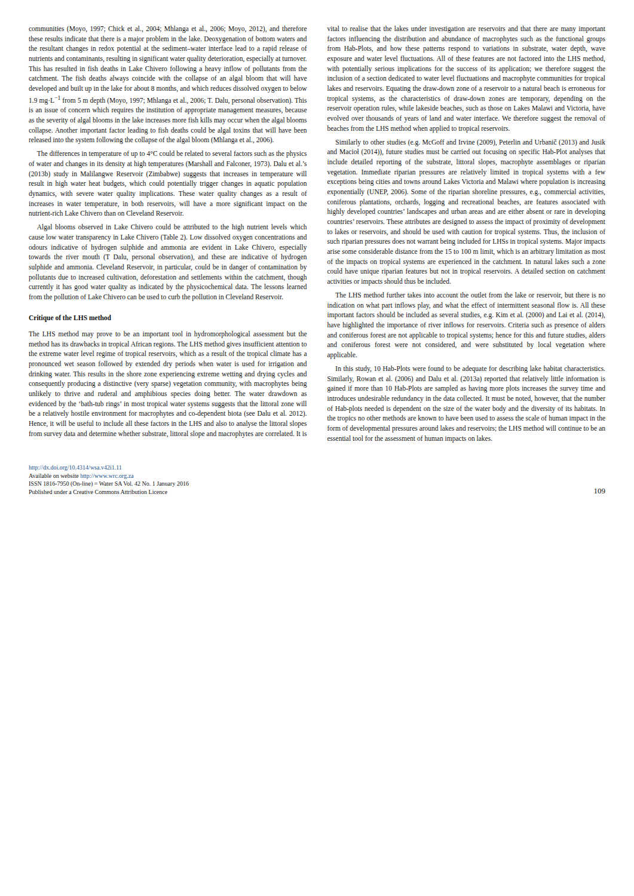communities (Moyo, 1997; Chick et al., 2004; Mhlanga et al., 2006; Moyo, 2012), and therefore these results indicate that there is a major problem in the lake. Deoxygenation of bottom waters and the resultant changes in redox potential at the sediment–water interface lead to a rapid release of nutrients and contaminants, resulting in significant water quality deterioration, especially at turnover. This has resulted in fish deaths in Lake Chivero following a heavy inflow of pollutants from the catchment. The fish deaths always coincide with the collapse of an algal bloom that will have developed and built up in the lake for about 8 months, and which reduces dissolved oxygen to below 1.9 mg·L−1 from 5 m depth (Moyo, 1997; Mhlanga et al., 2006; T. Dalu, personal observation). This is an issue of concern which requires the institution of appropriate management measures, because as the severity of algal blooms in the lake increases more fish kills may occur when the algal blooms collapse. Another important factor leading to fish deaths could be algal toxins that will have been released into the system following the collapse of the algal bloom (Mhlanga et al., 2006).
The differences in temperature of up to 4°C could be related to several factors such as the physics of water and changes in its density at high temperatures (Marshall and Falconer, 1973). Dalu et al.’s (2013b) study in Malilangwe Reservoir (Zimbabwe) suggests that increases in temperature will result in high water heat budgets, which could potentially trigger changes in aquatic population dynamics, with severe water quality implications. These water quality changes as a result of increases in water temperature, in both reservoirs, will have a more significant impact on the nutrient-rich Lake Chivero than on Cleveland Reservoir.
Algal blooms observed in Lake Chivero could be attributed to the high nutrient levels which cause low water transparency in Lake Chivero (Table 2). Low dissolved oxygen concentrations and odours indicative of hydrogen sulphide and ammonia are evident in Lake Chivero, especially towards the river mouth (T Dalu, personal observation), and these are indicative of hydrogen sulphide and ammonia. Cleveland Reservoir, in particular, could be in danger of contamination by pollutants due to increased cultivation, deforestation and settlements within the catchment, though currently it has good water quality as indicated by the physicochemical data. The lessons learned from the pollution of Lake Chivero can be used to curb the pollution in Cleveland Reservoir.
Critique of the LHS method
The LHS method may prove to be an important tool in hydromorphological assessment but the method has its drawbacks in tropical African regions. The LHS method gives insufficient attention to the extreme water level regime of tropical reservoirs, which as a result of the tropical climate has a pronounced wet season followed by extended dry periods when water is used for irrigation and drinking water. This results in the shore zone experiencing extreme wetting and drying cycles and consequently producing a distinctive (very sparse) vegetation community, with macrophytes being unlikely to thrive and ruderal and amphibious species doing better. The water drawdown as evidenced by the ‘bath-tub rings’ in most tropical water systems suggests that the littoral zone will be a relatively hostile environment for macrophytes and co-dependent biota (see Dalu et al. 2012). Hence, it will be useful to include all these factors in the LHS and also to analyse the littoral slopes from survey data and determine whether substrate, littoral slope and macrophytes are correlated. It is vital to realise that the lakes under investigation are reservoirs and that there are many important factors influencing the distribution and abundance of macrophytes such as the functional groups from Hab-Plots, and how these patterns respond to variations in substrate, water depth, wave exposure and water level fluctuations. All of these features are not factored into the LHS method, with potentially serious implications for the success of its application; we therefore suggest the inclusion of a section dedicated to water level fluctuations and macrophyte communities for tropical lakes and reservoirs. Equating the draw-down zone of a reservoir to a natural beach is erroneous for tropical systems, as the characteristics of draw-down zones are temporary, depending on the reservoir operation rules, while lakeside beaches, such as those on Lakes Malawi and Victoria, have evolved over thousands of years of land and water interface. We therefore suggest the removal of beaches from the LHS method when applied to tropical reservoirs.
Similarly to other studies (e.g. McGoff and Irvine (2009), Peterlin and Urbanič (2013) and Jusik and Macioł (2014)), future studies must be carried out focusing on specific Hab-Plot analyses that include detailed reporting of the substrate, littoral slopes, macrophyte assemblages or riparian vegetation. Immediate riparian pressures are relatively limited in tropical systems with a few exceptions being cities and towns around Lakes Victoria and Malawi where population is increasing exponentially (UNEP, 2006). Some of the riparian shoreline pressures, e.g., commercial activities, coniferous plantations, orchards, logging and recreational beaches, are features associated with highly developed countries’ landscapes and urban areas and are either absent or rare in developing countries’ reservoirs. These attributes are designed to assess the impact of proximity of development to lakes or reservoirs, and should be used with caution for tropical systems. Thus, the inclusion of such riparian pressures does not warrant being included for LHSs in tropical systems. Major impacts arise some considerable distance from the 15 to 100 m limit, which is an arbitrary limitation as most of the impacts on tropical systems are experienced in the catchment. In natural lakes such a zone could have unique riparian features but not in tropical reservoirs. A detailed section on catchment activities or impacts should thus be included.
The LHS method further takes into account the outlet from the lake or reservoir, but there is no indication on what part inflows play, and what the effect of intermittent seasonal flow is. All these important factors should be included as several studies, e.g. Kim et al. (2000) and Lai et al. (2014), have highlighted the importance of river inflows for reservoirs. Criteria such as presence of alders and coniferous forest are not applicable to tropical systems; hence for this and future studies, alders and coniferous forest were not considered, and were substituted by local vegetation where applicable.
In this study, 10 Hab-Plots were found to be adequate for describing lake habitat characteristics. Similarly, Rowan et al. (2006) and Dalu et al. (2013a) reported that relatively little information is gained if more than 10 Hab-Plots are sampled as having more plots increases the survey time and introduces undesirable redundancy in the data collected. It must be noted, however, that the number of Hab-plots needed is dependent on the size of the water body and the diversity of its habitats. In the tropics no other methods are known to have been used to assess the scale of human impact in the form of developmental pressures around lakes and reservoirs; the LHS method will continue to be an essential tool for the assessment of human impacts on lakes.
http://dx.doi.org/10.4314/wsa.v42i1.11
Available on website http://www.wrc.org.za
ISSN 1816-7950 (On-line) = Water SA Vol. 42 No. 1 January 2016
Published under a Creative Commons Attribution Licence 109